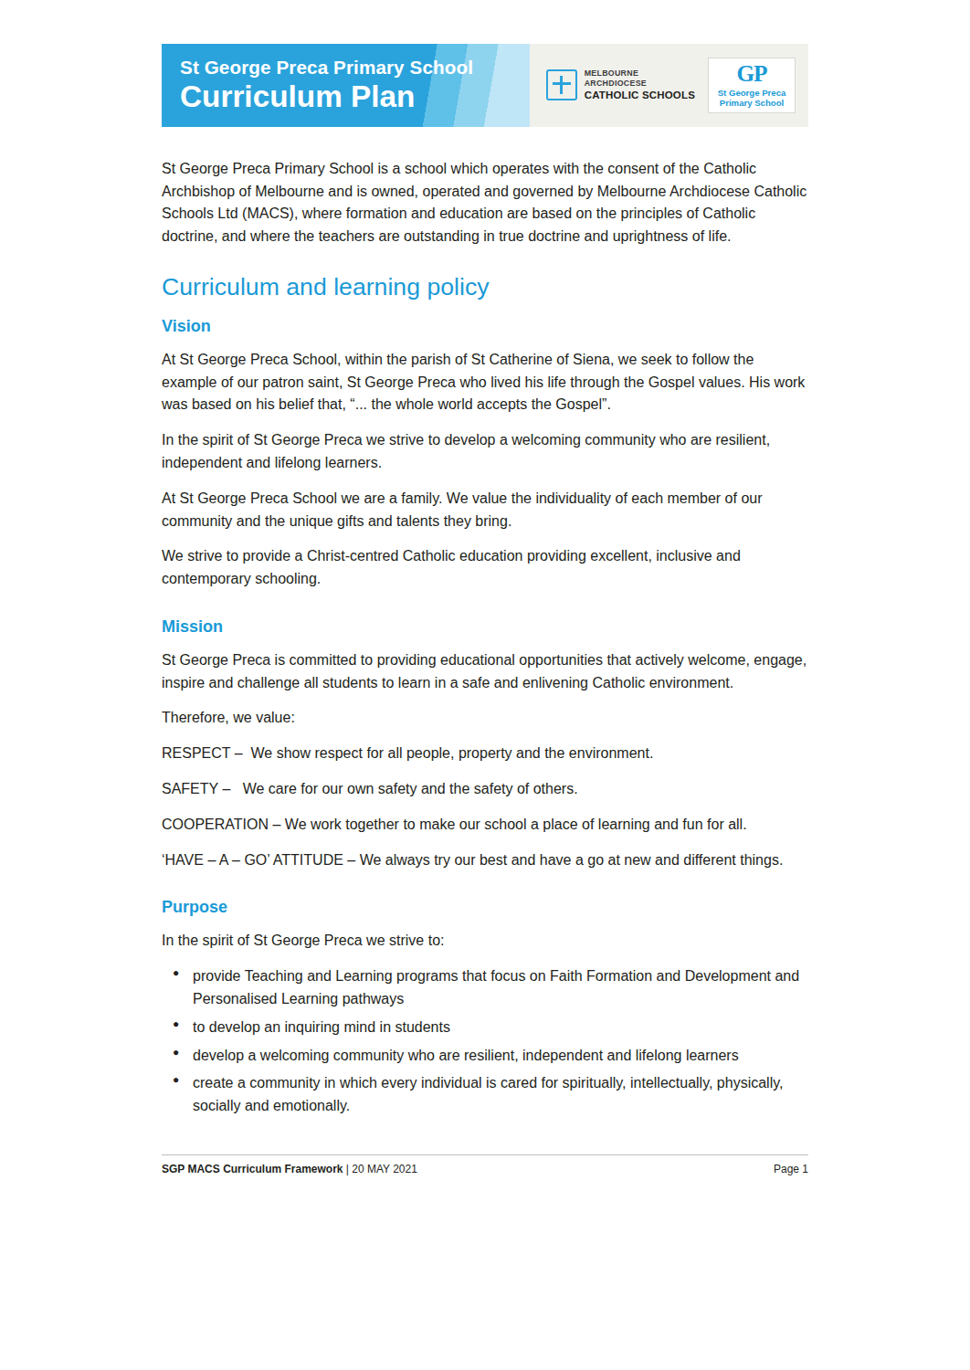St George Preca Primary School
Curriculum Plan
Melbourne
Archdiocese Catholic Schools
GP
St George Preca Primary School
St George Preca Primary School is a school which operates with the consent of the Catholic Archbishop of Melbourne and is owned, operated and governed by Melbourne Archdiocese Catholic Schools Ltd (MACS), where formation and education are based on the principles of Catholic doctrine, and where the teachers are outstanding in true doctrine and uprightness of life.
Curriculum and learning policy
Vision
At St George Preca School, within the parish of St Catherine of Siena, we seek to follow the example of our patron saint, St George Preca who lived his life through the Gospel values. His work was based on his belief that, “... the whole world accepts the Gospel”.
In the spirit of St George Preca we strive to develop a welcoming community who are resilient, independent and lifelong learners.
At St George Preca School we are a family. We value the individuality of each member of our community and the unique gifts and talents they bring.
We strive to provide a Christ-centred Catholic education providing excellent, inclusive and contemporary schooling.
Mission
St George Preca is committed to providing educational opportunities that actively welcome, engage, inspire and challenge all students to learn in a safe and enlivening Catholic environment.
Therefore, we value:
RESPECT – We show respect for all people, property and the environment.
SAFETY – We care for our own safety and the safety of others.
COOPERATION – We work together to make our school a place of learning and fun for all.
‘HAVE – A – GO’ ATTITUDE – We always try our best and have a go at new and different things.
Purpose
In the spirit of St George Preca we strive to:
provide Teaching and Learning programs that focus on Faith Formation and Development and Personalised Learning pathways
to develop an inquiring mind in students
develop a welcoming community who are resilient, independent and lifelong learners
create a community in which every individual is cared for spiritually, intellectually, physically, socially and emotionally.
SGP MACS Curriculum Framework | 20 MAY 2021
Page 1